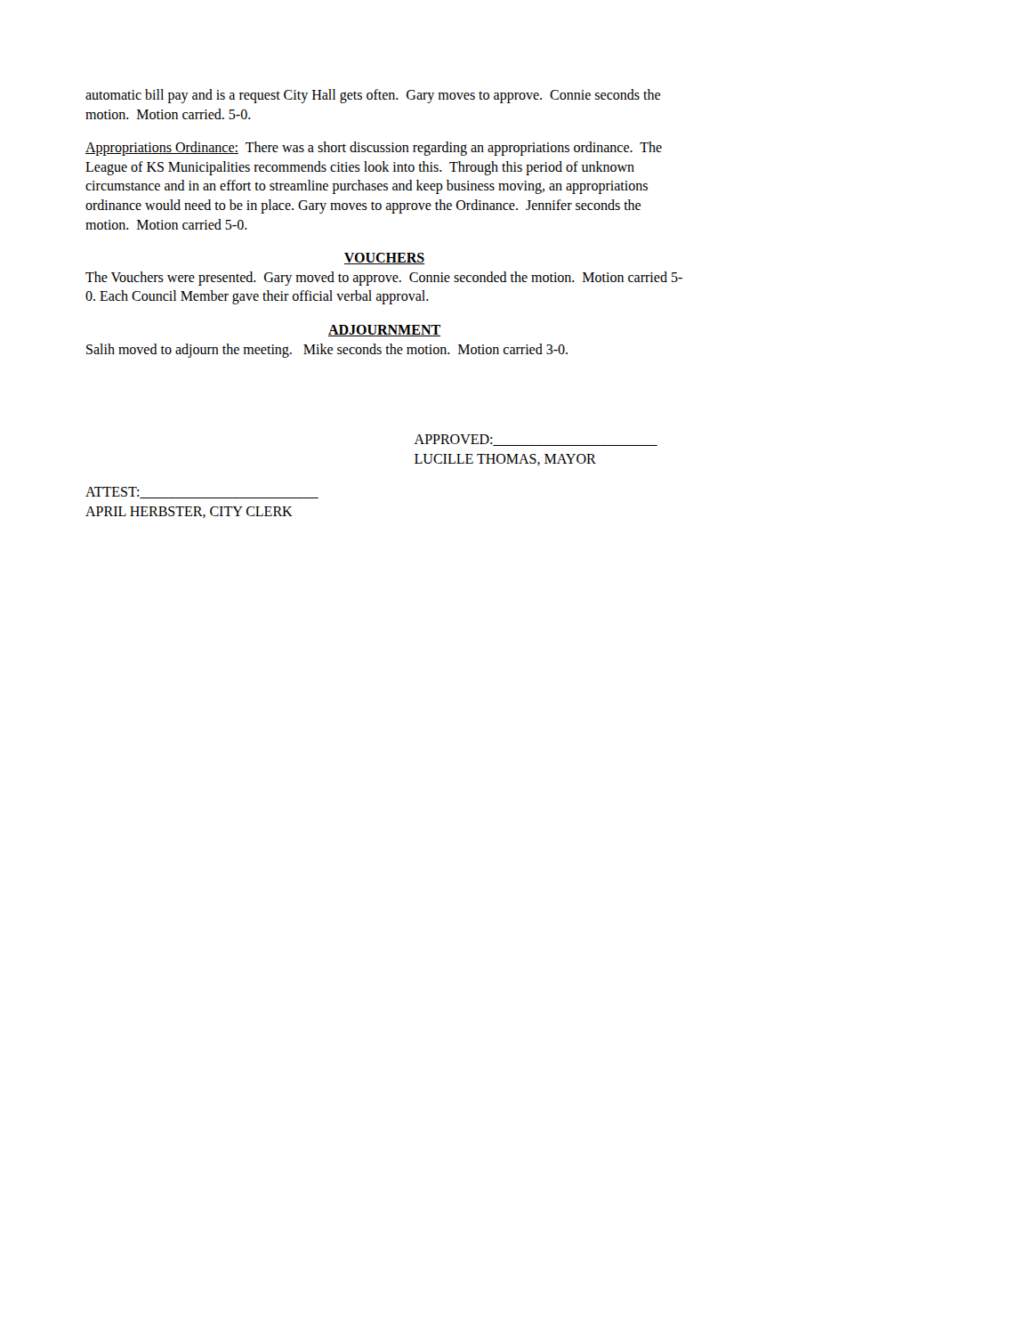automatic bill pay and is a request City Hall gets often. Gary moves to approve. Connie seconds the motion. Motion carried. 5-0.
Appropriations Ordinance: There was a short discussion regarding an appropriations ordinance. The League of KS Municipalities recommends cities look into this. Through this period of unknown circumstance and in an effort to streamline purchases and keep business moving, an appropriations ordinance would need to be in place. Gary moves to approve the Ordinance. Jennifer seconds the motion. Motion carried 5-0.
VOUCHERS
The Vouchers were presented. Gary moved to approve. Connie seconded the motion. Motion carried 5-0. Each Council Member gave their official verbal approval.
ADJOURNMENT
Salih moved to adjourn the meeting. Mike seconds the motion. Motion carried 3-0.
APPROVED:_______________________
LUCILLE THOMAS, MAYOR
ATTEST:_________________________
APRIL HERBSTER, CITY CLERK